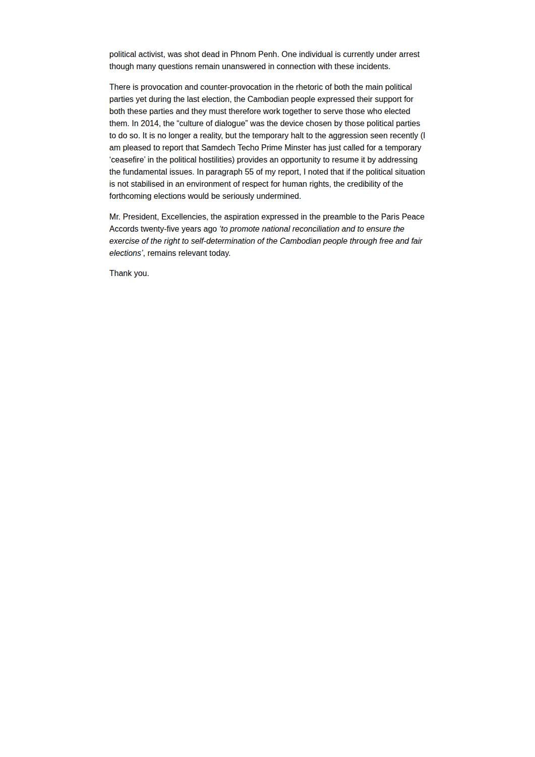political activist, was shot dead in Phnom Penh. One individual is currently under arrest though many questions remain unanswered in connection with these incidents.
There is provocation and counter-provocation in the rhetoric of both the main political parties yet during the last election, the Cambodian people expressed their support for both these parties and they must therefore work together to serve those who elected them. In 2014, the “culture of dialogue” was the device chosen by those political parties to do so. It is no longer a reality, but the temporary halt to the aggression seen recently (I am pleased to report that Samdech Techo Prime Minster has just called for a temporary ‘ceasefire’ in the political hostilities) provides an opportunity to resume it by addressing the fundamental issues. In paragraph 55 of my report, I noted that if the political situation is not stabilised in an environment of respect for human rights, the credibility of the forthcoming elections would be seriously undermined.
Mr. President, Excellencies, the aspiration expressed in the preamble to the Paris Peace Accords twenty-five years ago ‘to promote national reconciliation and to ensure the exercise of the right to self-determination of the Cambodian people through free and fair elections’, remains relevant today.
Thank you.